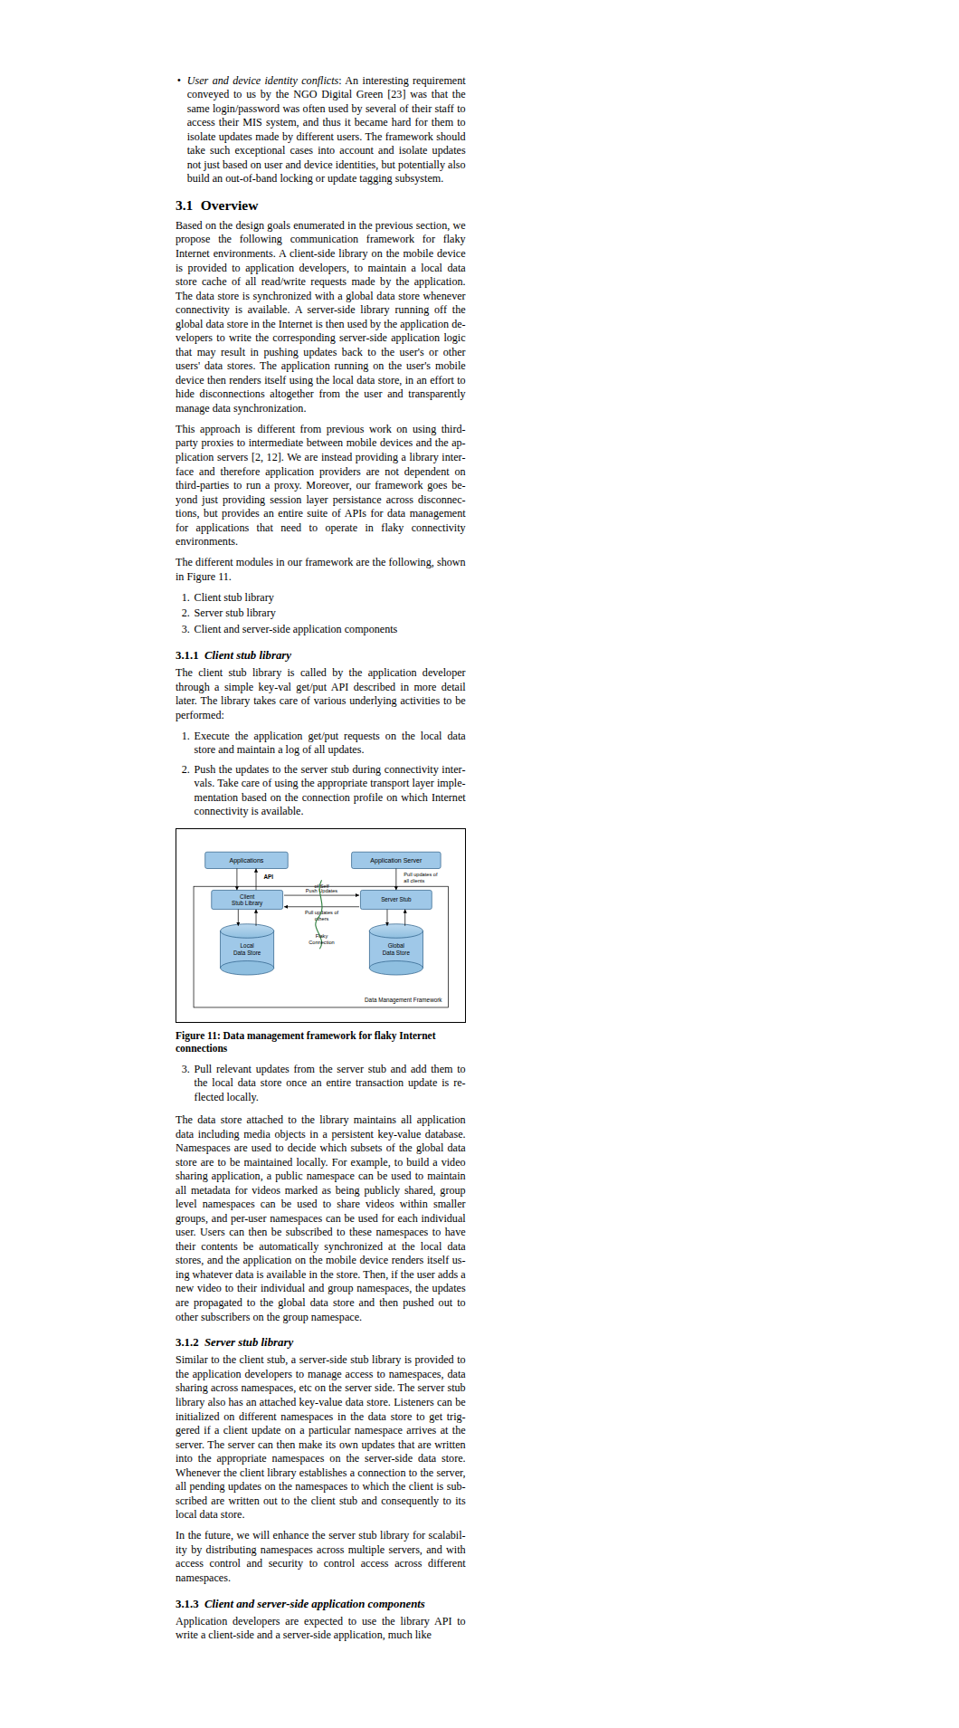User and device identity conflicts: An interesting requirement conveyed to us by the NGO Digital Green [23] was that the same login/password was often used by several of their staff to access their MIS system, and thus it became hard for them to isolate updates made by different users. The framework should take such exceptional cases into account and isolate updates not just based on user and device identities, but potentially also build an out-of-band locking or update tagging subsystem.
3.1 Overview
Based on the design goals enumerated in the previous section, we propose the following communication framework for flaky Internet environments. A client-side library on the mobile device is provided to application developers, to maintain a local data store cache of all read/write requests made by the application. The data store is synchronized with a global data store whenever connectivity is available. A server-side library running off the global data store in the Internet is then used by the application developers to write the corresponding server-side application logic that may result in pushing updates back to the user's or other users' data stores. The application running on the user's mobile device then renders itself using the local data store, in an effort to hide disconnections altogether from the user and transparently manage data synchronization.
This approach is different from previous work on using third-party proxies to intermediate between mobile devices and the application servers [2, 12]. We are instead providing a library interface and therefore application providers are not dependent on third-parties to run a proxy. Moreover, our framework goes beyond just providing session layer persistance across disconnections, but provides an entire suite of APIs for data management for applications that need to operate in flaky connectivity environments.
The different modules in our framework are the following, shown in Figure 11.
Client stub library
Server stub library
Client and server-side application components
3.1.1 Client stub library
The client stub library is called by the application developer through a simple key-val get/put API described in more detail later. The library takes care of various underlying activities to be performed:
Execute the application get/put requests on the local data store and maintain a log of all updates.
Push the updates to the server stub during connectivity intervals. Take care of using the appropriate transport layer implementation based on the connection profile on which Internet connectivity is available.
Applications Application Server API Pull updates of all clients Data Management Framework Client Stub Library Server Stub Push Updates of Self Pull updates of others Flaky Connection Local Data Store Global Data Store
Figure 11: Data management framework for flaky Internet connections
Pull relevant updates from the server stub and add them to the local data store once an entire transaction update is reflected locally.
The data store attached to the library maintains all application data including media objects in a persistent key-value database. Namespaces are used to decide which subsets of the global data store are to be maintained locally. For example, to build a video sharing application, a public namespace can be used to maintain all metadata for videos marked as being publicly shared, group level namespaces can be used to share videos within smaller groups, and per-user namespaces can be used for each individual user. Users can then be subscribed to these namespaces to have their contents be automatically synchronized at the local data stores, and the application on the mobile device renders itself using whatever data is available in the store. Then, if the user adds a new video to their individual and group namespaces, the updates are propagated to the global data store and then pushed out to other subscribers on the group namespace.
3.1.2 Server stub library
Similar to the client stub, a server-side stub library is provided to the application developers to manage access to namespaces, data sharing across namespaces, etc on the server side. The server stub library also has an attached key-value data store. Listeners can be initialized on different namespaces in the data store to get triggered if a client update on a particular namespace arrives at the server. The server can then make its own updates that are written into the appropriate namespaces on the server-side data store. Whenever the client library establishes a connection to the server, all pending updates on the namespaces to which the client is subscribed are written out to the client stub and consequently to its local data store.
In the future, we will enhance the server stub library for scalability by distributing namespaces across multiple servers, and with access control and security to control access across different namespaces.
3.1.3 Client and server-side application components
Application developers are expected to use the library API to write a client-side and a server-side application, much like